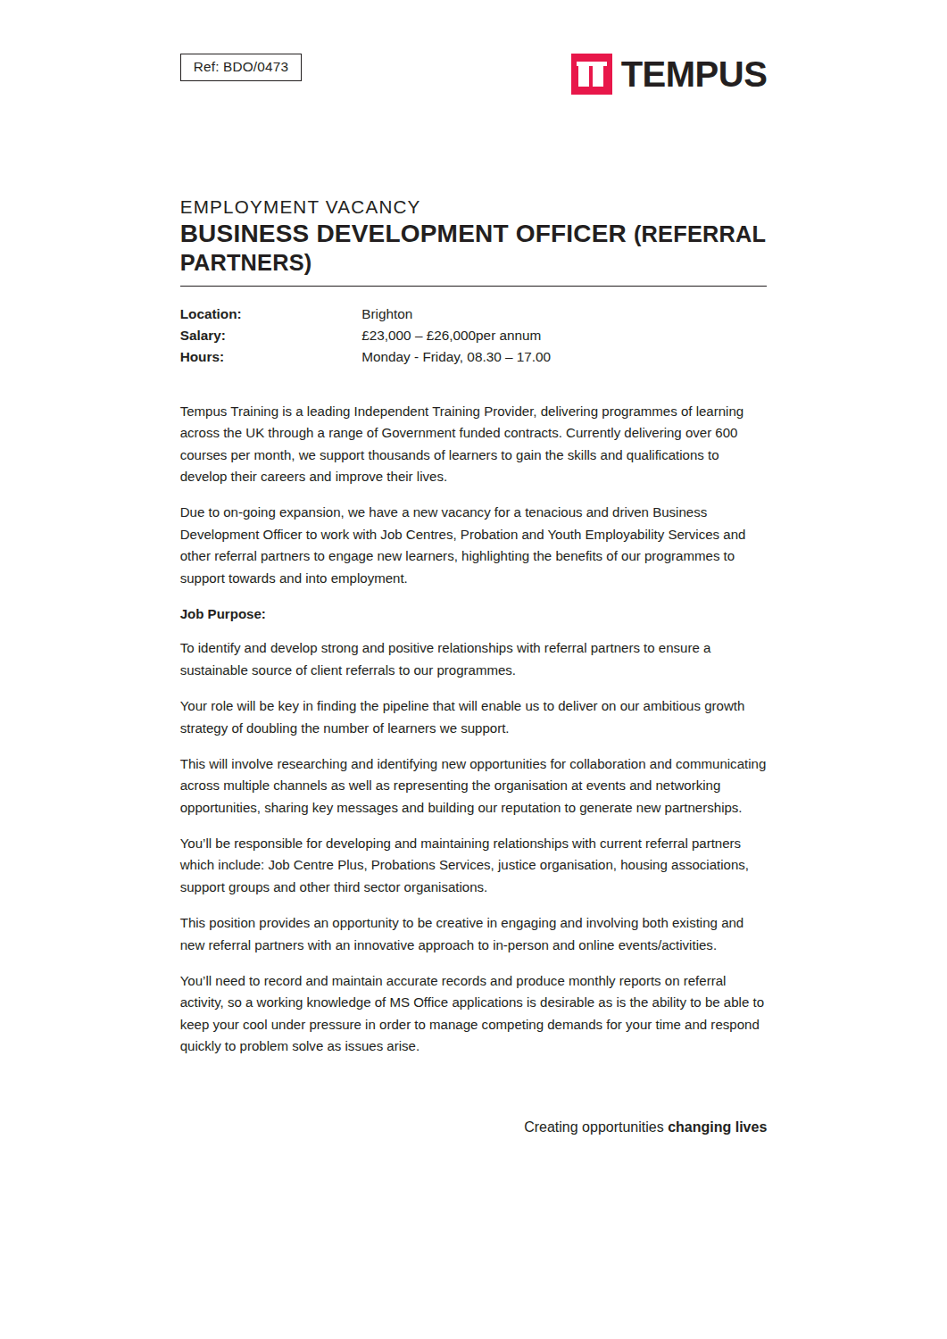Ref: BDO/0473
TEMPUS
Employment Vacancy
Business Development Officer (Referral Partners)
| Location: | Brighton |
| Salary: | £23,000 – £26,000per annum |
| Hours: | Monday - Friday, 08.30 – 17.00 |
Tempus Training is a leading Independent Training Provider, delivering programmes of learning across the UK through a range of Government funded contracts. Currently delivering over 600 courses per month, we support thousands of learners to gain the skills and qualifications to develop their careers and improve their lives.
Due to on-going expansion, we have a new vacancy for a tenacious and driven Business Development Officer to work with Job Centres, Probation and Youth Employability Services and other referral partners to engage new learners, highlighting the benefits of our programmes to support towards and into employment.
Job Purpose:
To identify and develop strong and positive relationships with referral partners to ensure a sustainable source of client referrals to our programmes.
Your role will be key in finding the pipeline that will enable us to deliver on our ambitious growth strategy of doubling the number of learners we support.
This will involve researching and identifying new opportunities for collaboration and communicating across multiple channels as well as representing the organisation at events and networking opportunities, sharing key messages and building our reputation to generate new partnerships.
You’ll be responsible for developing and maintaining relationships with current referral partners which include: Job Centre Plus, Probations Services, justice organisation, housing associations, support groups and other third sector organisations.
This position provides an opportunity to be creative in engaging and involving both existing and new referral partners with an innovative approach to in-person and online events/activities.
You’ll need to record and maintain accurate records and produce monthly reports on referral activity, so a working knowledge of MS Office applications is desirable as is the ability to be able to keep your cool under pressure in order to manage competing demands for your time and respond quickly to problem solve as issues arise.
Creating opportunities changing lives